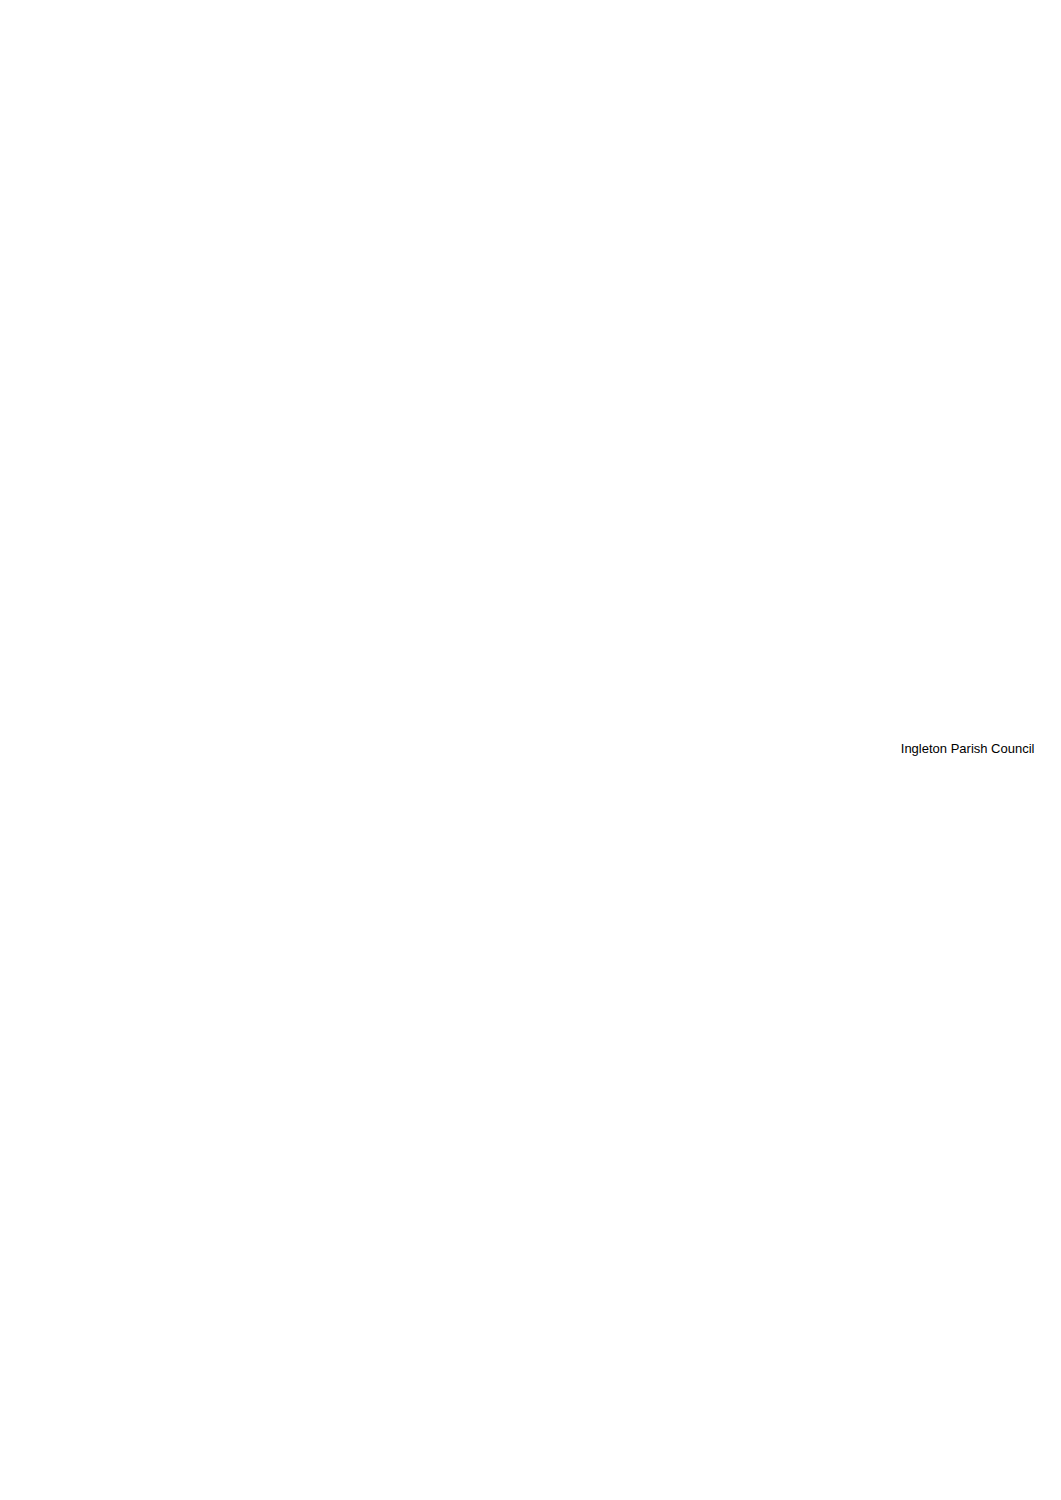Ingleton Parish Council